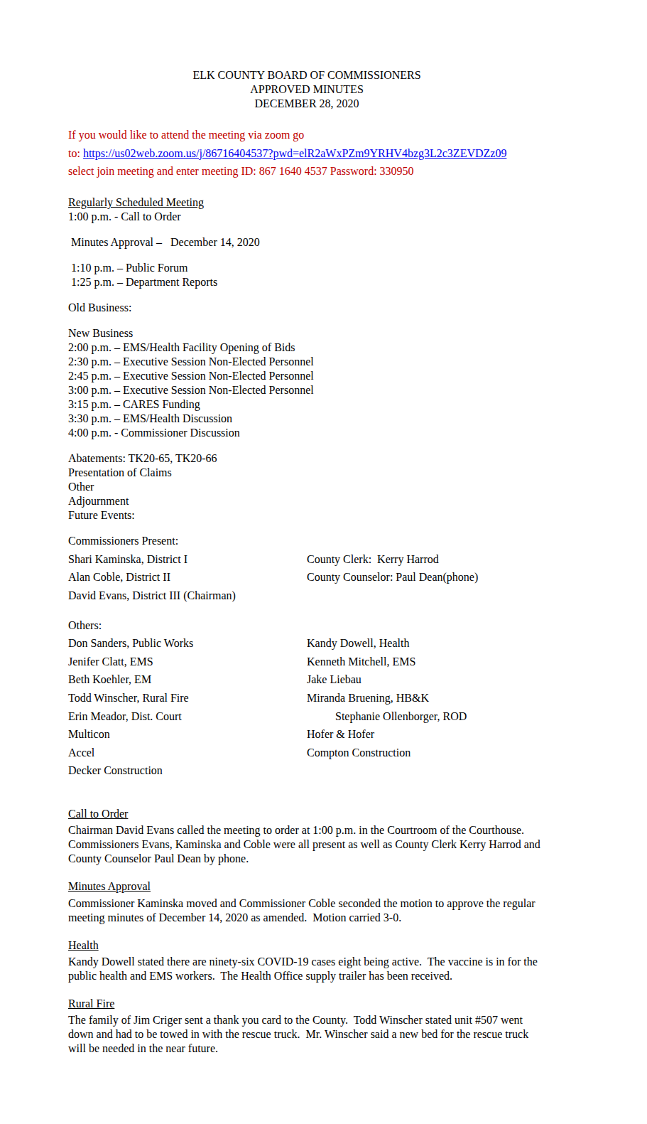ELK COUNTY BOARD OF COMMISSIONERS
APPROVED MINUTES
DECEMBER 28, 2020
If you would like to attend the meeting via zoom go
to: https://us02web.zoom.us/j/86716404537?pwd=elR2aWxPZm9YRHV4bzg3L2c3ZEVDZz09
select join meeting and enter meeting ID: 867 1640 4537 Password: 330950
Regularly Scheduled Meeting
1:00 p.m. - Call to Order
Minutes Approval – December 14, 2020
1:10 p.m. – Public Forum
1:25 p.m. – Department Reports
Old Business:
New Business
2:00 p.m. – EMS/Health Facility Opening of Bids
2:30 p.m. – Executive Session Non-Elected Personnel
2:45 p.m. – Executive Session Non-Elected Personnel
3:00 p.m. – Executive Session Non-Elected Personnel
3:15 p.m. – CARES Funding
3:30 p.m. – EMS/Health Discussion
4:00 p.m. - Commissioner Discussion
Abatements: TK20-65, TK20-66
Presentation of Claims
Other
Adjournment
Future Events:
| Commissioners Present: Shari Kaminska, District I Alan Coble, District II David Evans, District III (Chairman) | County Clerk: Kerry Harrod County Counselor: Paul Dean(phone) |
| Others: Don Sanders, Public Works Jenifer Clatt, EMS Beth Koehler, EM Todd Winscher, Rural Fire Erin Meador, Dist. Court Multicon Accel Decker Construction | Kandy Dowell, Health Kenneth Mitchell, EMS Jake Liebau Miranda Bruening, HB&K Stephanie Ollenborger, ROD Hofer & Hofer Compton Construction |
Call to Order
Chairman David Evans called the meeting to order at 1:00 p.m. in the Courtroom of the Courthouse. Commissioners Evans, Kaminska and Coble were all present as well as County Clerk Kerry Harrod and County Counselor Paul Dean by phone.
Minutes Approval
Commissioner Kaminska moved and Commissioner Coble seconded the motion to approve the regular meeting minutes of December 14, 2020 as amended. Motion carried 3-0.
Health
Kandy Dowell stated there are ninety-six COVID-19 cases eight being active. The vaccine is in for the public health and EMS workers. The Health Office supply trailer has been received.
Rural Fire
The family of Jim Criger sent a thank you card to the County. Todd Winscher stated unit #507 went down and had to be towed in with the rescue truck. Mr. Winscher said a new bed for the rescue truck will be needed in the near future.